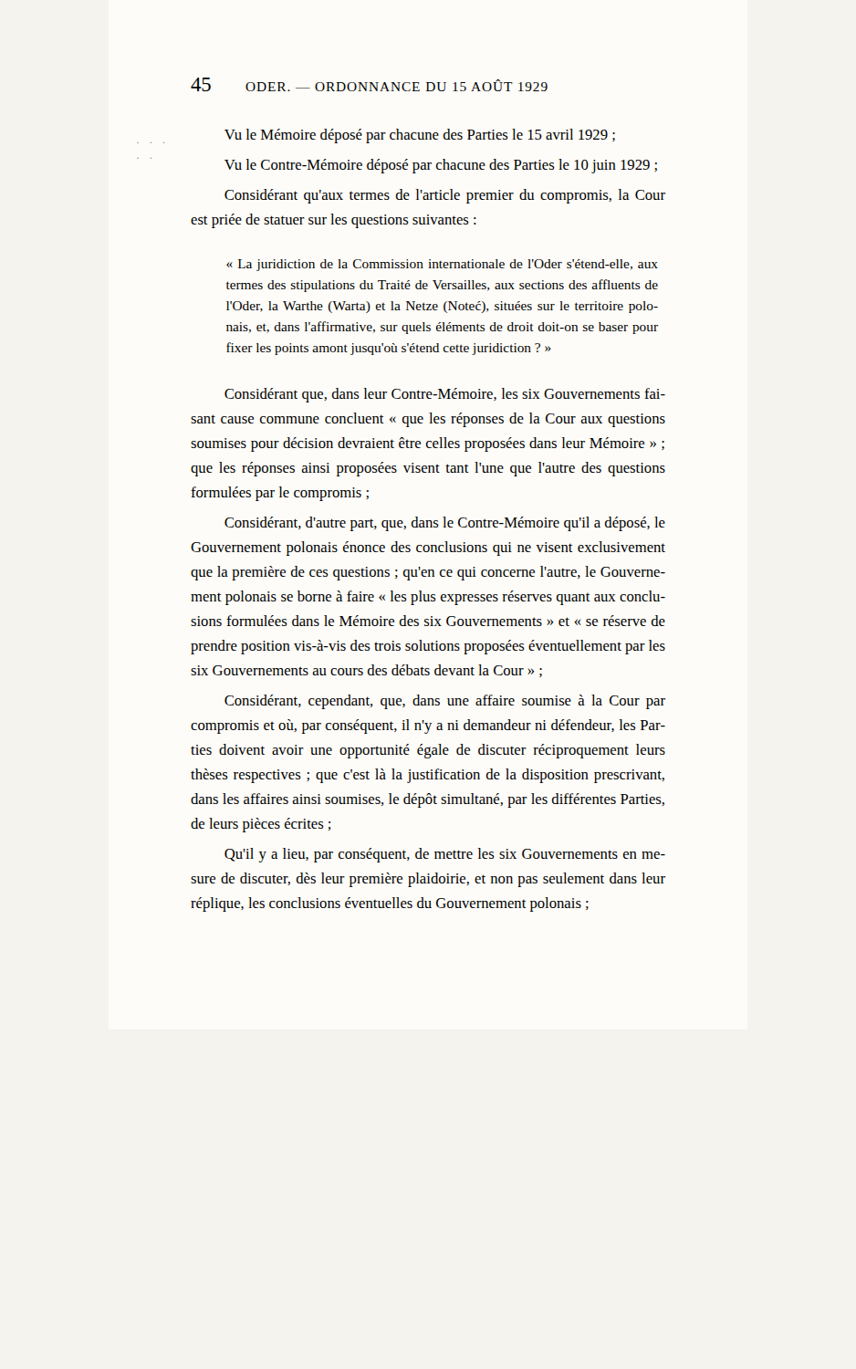· · ·
· ·
45
Oder. — Ordonnance du 15 août 1929
Vu le Mémoire déposé par chacune des Parties le 15 avril 1929 ;
Vu le Contre-Mémoire déposé par chacune des Parties le 10 juin 1929 ;
Considérant qu'aux termes de l'article premier du compromis, la Cour est priée de statuer sur les questions suivantes :
« La juridiction de la Commission internationale de l'Oder s'étend-elle, aux termes des stipulations du Traité de Versailles, aux sections des affluents de l'Oder, la Warthe (Warta) et la Netze (Noteć), situées sur le territoire polonais, et, dans l'affirmative, sur quels éléments de droit doit-on se baser pour fixer les points amont jusqu'où s'étend cette juridiction ? »
Considérant que, dans leur Contre-Mémoire, les six Gouvernements faisant cause commune concluent « que les réponses de la Cour aux questions soumises pour décision devraient être celles proposées dans leur Mémoire » ; que les réponses ainsi proposées visent tant l'une que l'autre des questions formulées par le compromis ;
Considérant, d'autre part, que, dans le Contre-Mémoire qu'il a déposé, le Gouvernement polonais énonce des conclusions qui ne visent exclusivement que la première de ces questions ; qu'en ce qui concerne l'autre, le Gouvernement polonais se borne à faire « les plus expresses réserves quant aux conclusions formulées dans le Mémoire des six Gouvernements » et « se réserve de prendre position vis-à-vis des trois solutions proposées éventuellement par les six Gouvernements au cours des débats devant la Cour » ;
Considérant, cependant, que, dans une affaire soumise à la Cour par compromis et où, par conséquent, il n'y a ni demandeur ni défendeur, les Parties doivent avoir une opportunité égale de discuter réciproquement leurs thèses respectives ; que c'est là la justification de la disposition prescrivant, dans les affaires ainsi soumises, le dépôt simultané, par les différentes Parties, de leurs pièces écrites ;
Qu'il y a lieu, par conséquent, de mettre les six Gouvernements en mesure de discuter, dès leur première plaidoirie, et non pas seulement dans leur réplique, les conclusions éventuelles du Gouvernement polonais ;